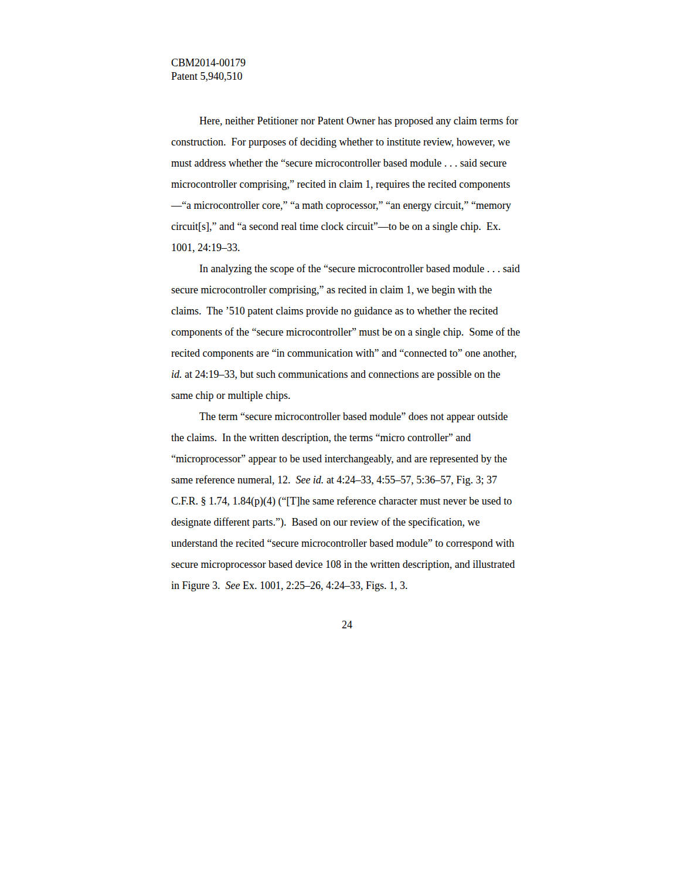CBM2014-00179
Patent 5,940,510
Here, neither Petitioner nor Patent Owner has proposed any claim terms for construction. For purposes of deciding whether to institute review, however, we must address whether the “secure microcontroller based module . . . said secure microcontroller comprising,” recited in claim 1, requires the recited components—“a microcontroller core,” “a math coprocessor,” “an energy circuit,” “memory circuit[s],” and “a second real time clock circuit”—to be on a single chip. Ex. 1001, 24:19–33.
In analyzing the scope of the “secure microcontroller based module . . . said secure microcontroller comprising,” as recited in claim 1, we begin with the claims. The ’510 patent claims provide no guidance as to whether the recited components of the “secure microcontroller” must be on a single chip. Some of the recited components are “in communication with” and “connected to” one another, id. at 24:19–33, but such communications and connections are possible on the same chip or multiple chips.
The term “secure microcontroller based module” does not appear outside the claims. In the written description, the terms “micro controller” and “microprocessor” appear to be used interchangeably, and are represented by the same reference numeral, 12. See id. at 4:24–33, 4:55–57, 5:36–57, Fig. 3; 37 C.F.R. § 1.74, 1.84(p)(4) (“[T]he same reference character must never be used to designate different parts.”). Based on our review of the specification, we understand the recited “secure microcontroller based module” to correspond with secure microprocessor based device 108 in the written description, and illustrated in Figure 3. See Ex. 1001, 2:25–26, 4:24–33, Figs. 1, 3.
24